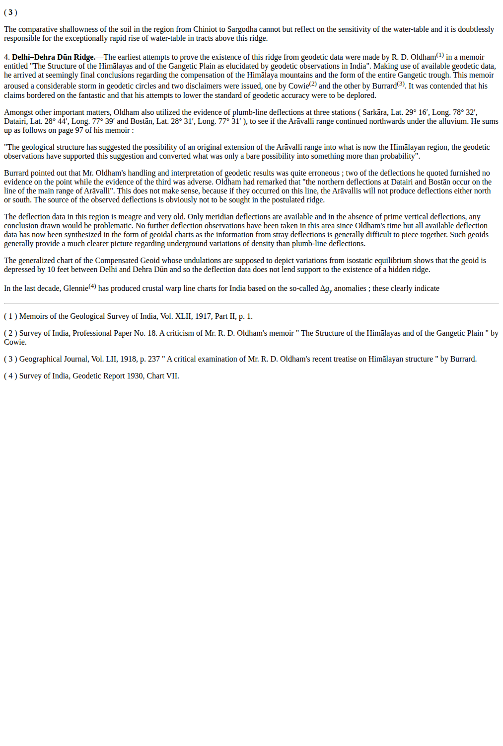( 3 )
The comparative shallowness of the soil in the region from Chiniot to Sargodha cannot but reflect on the sensitivity of the water-table and it is doubtlessly responsible for the exceptionally rapid rise of water-table in tracts above this ridge.
4. Delhi–Dehra Dūn Ridge.—The earliest attempts to prove the existence of this ridge from geodetic data were made by R. D. Oldham(1) in a memoir entitled "The Structure of the Himālayas and of the Gangetic Plain as elucidated by geodetic observations in India". Making use of available geodetic data, he arrived at seemingly final conclusions regarding the compensation of the Himālaya mountains and the form of the entire Gangetic trough. This memoir aroused a considerable storm in geodetic circles and two disclaimers were issued, one by Cowie(2) and the other by Burrard(3). It was contended that his claims bordered on the fantastic and that his attempts to lower the standard of geodetic accuracy were to be deplored.
Amongst other important matters, Oldham also utilized the evidence of plumb-line deflections at three stations ( Sarkāra, Lat. 29° 16′, Long. 78° 32′, Datairi, Lat. 28° 44′, Long. 77° 39′ and Bostān, Lat. 28° 31′, Long. 77° 31′ ), to see if the Arāvalli range continued northwards under the alluvium. He sums up as follows on page 97 of his memoir :
"The geological structure has suggested the possibility of an original extension of the Arāvalli range into what is now the Himālayan region, the geodetic observations have supported this suggestion and converted what was only a bare possibility into something more than probability".
Burrard pointed out that Mr. Oldham's handling and interpretation of geodetic results was quite erroneous ; two of the deflections he quoted furnished no evidence on the point while the evidence of the third was adverse. Oldham had remarked that "the northern deflections at Datairi and Bostān occur on the line of the main range of Arāvalli". This does not make sense, because if they occurred on this line, the Arāvallis will not produce deflections either north or south. The source of the observed deflections is obviously not to be sought in the postulated ridge.
The deflection data in this region is meagre and very old. Only meridian deflections are available and in the absence of prime vertical deflections, any conclusion drawn would be problematic. No further deflection observations have been taken in this area since Oldham's time but all available deflection data has now been synthesized in the form of geoidal charts as the information from stray deflections is generally difficult to piece together. Such geoids generally provide a much clearer picture regarding underground variations of density than plumb-line deflections.
The generalized chart of the Compensated Geoid whose undulations are supposed to depict variations from isostatic equilibrium shows that the geoid is depressed by 10 feet between Delhi and Dehra Dūn and so the deflection data does not lend support to the existence of a hidden ridge.
In the last decade, Glennie(4) has produced crustal warp line charts for India based on the so-called Δgy anomalies ; these clearly indicate
( 1 ) Memoirs of the Geological Survey of India, Vol. XLII, 1917, Part II, p. 1.
( 2 ) Survey of India, Professional Paper No. 18. A criticism of Mr. R. D. Oldham's memoir " The Structure of the Himālayas and of the Gangetic Plain " by Cowie.
( 3 ) Geographical Journal, Vol. LII, 1918, p. 237 " A critical examination of Mr. R. D. Oldham's recent treatise on Himālayan structure " by Burrard.
( 4 ) Survey of India, Geodetic Report 1930, Chart VII.